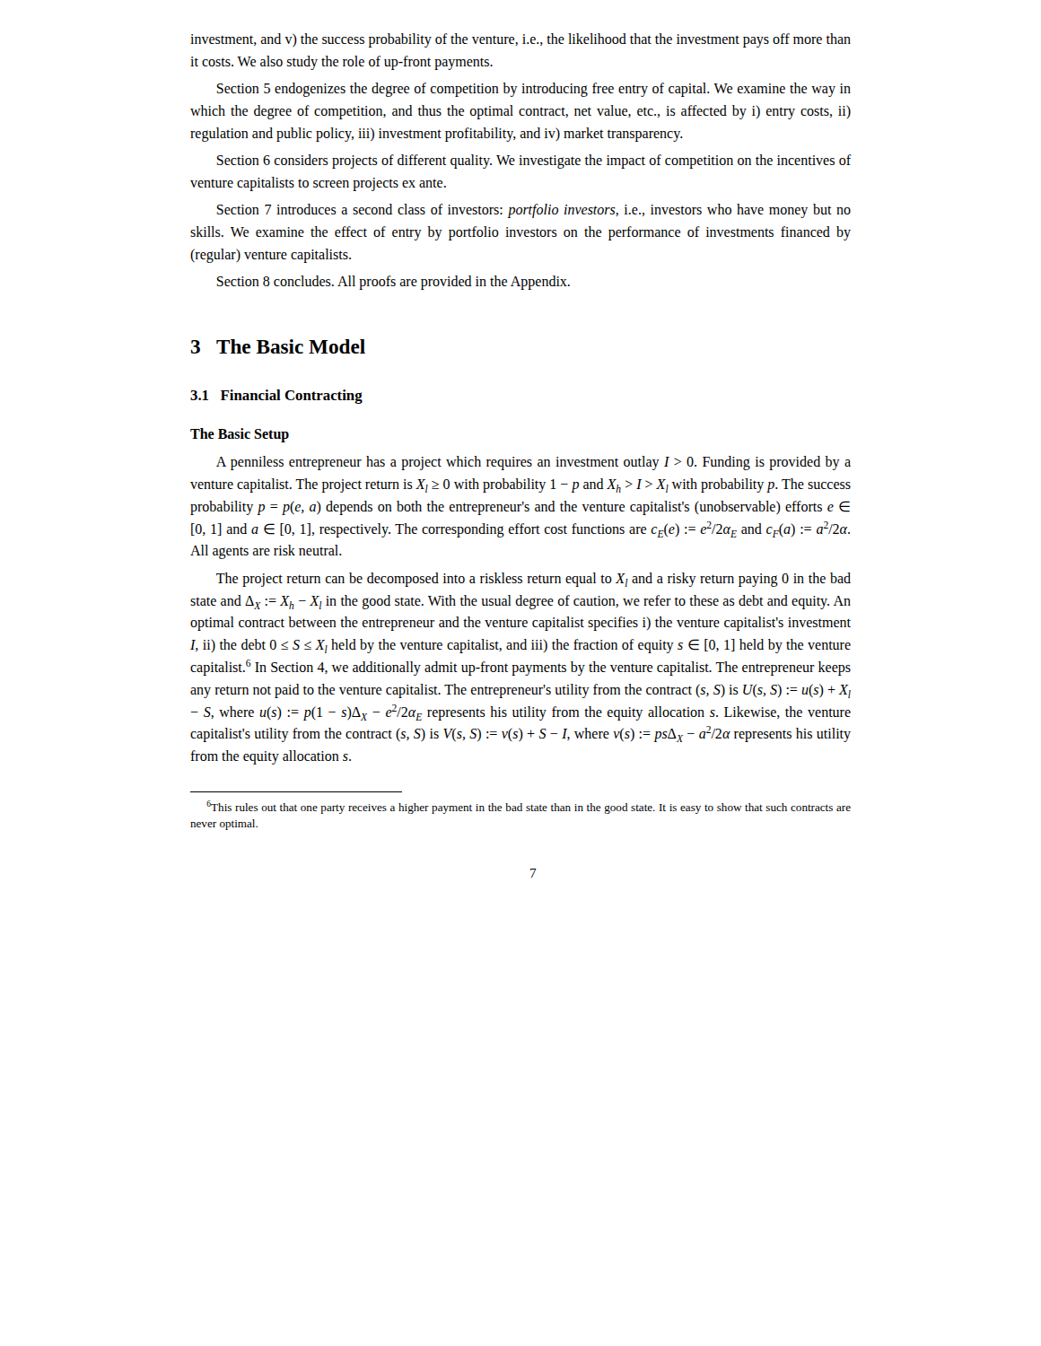investment, and v) the success probability of the venture, i.e., the likelihood that the investment pays off more than it costs. We also study the role of up-front payments.
Section 5 endogenizes the degree of competition by introducing free entry of capital. We examine the way in which the degree of competition, and thus the optimal contract, net value, etc., is affected by i) entry costs, ii) regulation and public policy, iii) investment profitability, and iv) market transparency.
Section 6 considers projects of different quality. We investigate the impact of competition on the incentives of venture capitalists to screen projects ex ante.
Section 7 introduces a second class of investors: portfolio investors, i.e., investors who have money but no skills. We examine the effect of entry by portfolio investors on the performance of investments financed by (regular) venture capitalists.
Section 8 concludes. All proofs are provided in the Appendix.
3 The Basic Model
3.1 Financial Contracting
The Basic Setup
A penniless entrepreneur has a project which requires an investment outlay I > 0. Funding is provided by a venture capitalist. The project return is Xl ≥ 0 with probability 1 − p and Xh > I > Xl with probability p. The success probability p = p(e, a) depends on both the entrepreneur's and the venture capitalist's (unobservable) efforts e ∈ [0, 1] and a ∈ [0, 1], respectively. The corresponding effort cost functions are cE(e) := e2/2αE and cF(a) := a2/2α. All agents are risk neutral.
The project return can be decomposed into a riskless return equal to Xl and a risky return paying 0 in the bad state and ΔX := Xh − Xl in the good state. With the usual degree of caution, we refer to these as debt and equity. An optimal contract between the entrepreneur and the venture capitalist specifies i) the venture capitalist's investment I, ii) the debt 0 ≤ S ≤ Xl held by the venture capitalist, and iii) the fraction of equity s ∈ [0, 1] held by the venture capitalist.6 In Section 4, we additionally admit up-front payments by the venture capitalist. The entrepreneur keeps any return not paid to the venture capitalist. The entrepreneur's utility from the contract (s, S) is U(s, S) := u(s) + Xl − S, where u(s) := p(1 − s)ΔX − e2/2αE represents his utility from the equity allocation s. Likewise, the venture capitalist's utility from the contract (s, S) is V(s, S) := v(s) + S − I, where v(s) := ps ΔX − a2/2α represents his utility from the equity allocation s.
6This rules out that one party receives a higher payment in the bad state than in the good state. It is easy to show that such contracts are never optimal.
7